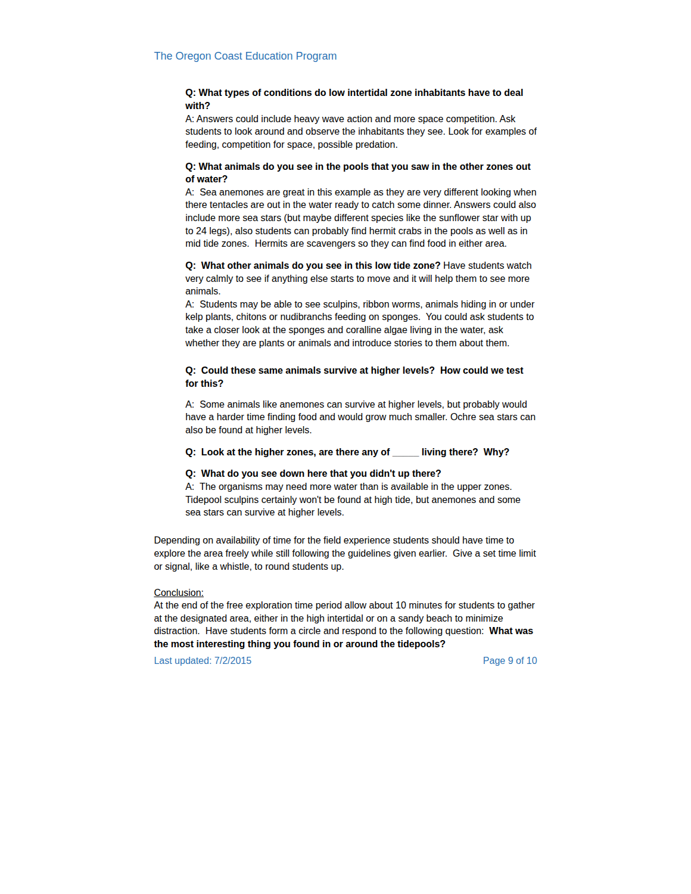The Oregon Coast Education Program
Q: What types of conditions do low intertidal zone inhabitants have to deal with?
A: Answers could include heavy wave action and more space competition. Ask students to look around and observe the inhabitants they see. Look for examples of feeding, competition for space, possible predation.
Q: What animals do you see in the pools that you saw in the other zones out of water?
A: Sea anemones are great in this example as they are very different looking when there tentacles are out in the water ready to catch some dinner. Answers could also include more sea stars (but maybe different species like the sunflower star with up to 24 legs), also students can probably find hermit crabs in the pools as well as in mid tide zones. Hermits are scavengers so they can find food in either area.
Q: What other animals do you see in this low tide zone? Have students watch very calmly to see if anything else starts to move and it will help them to see more animals.
A: Students may be able to see sculpins, ribbon worms, animals hiding in or under kelp plants, chitons or nudibranchs feeding on sponges. You could ask students to take a closer look at the sponges and coralline algae living in the water, ask whether they are plants or animals and introduce stories to them about them.
Q: Could these same animals survive at higher levels? How could we test for this?
A: Some animals like anemones can survive at higher levels, but probably would have a harder time finding food and would grow much smaller. Ochre sea stars can also be found at higher levels.
Q: Look at the higher zones, are there any of _____ living there? Why?
Q: What do you see down here that you didn't up there?
A: The organisms may need more water than is available in the upper zones. Tidepool sculpins certainly won't be found at high tide, but anemones and some sea stars can survive at higher levels.
Depending on availability of time for the field experience students should have time to explore the area freely while still following the guidelines given earlier. Give a set time limit or signal, like a whistle, to round students up.
Conclusion:
At the end of the free exploration time period allow about 10 minutes for students to gather at the designated area, either in the high intertidal or on a sandy beach to minimize distraction. Have students form a circle and respond to the following question: What was the most interesting thing you found in or around the tidepools?
Last updated: 7/2/2015 Page 9 of 10